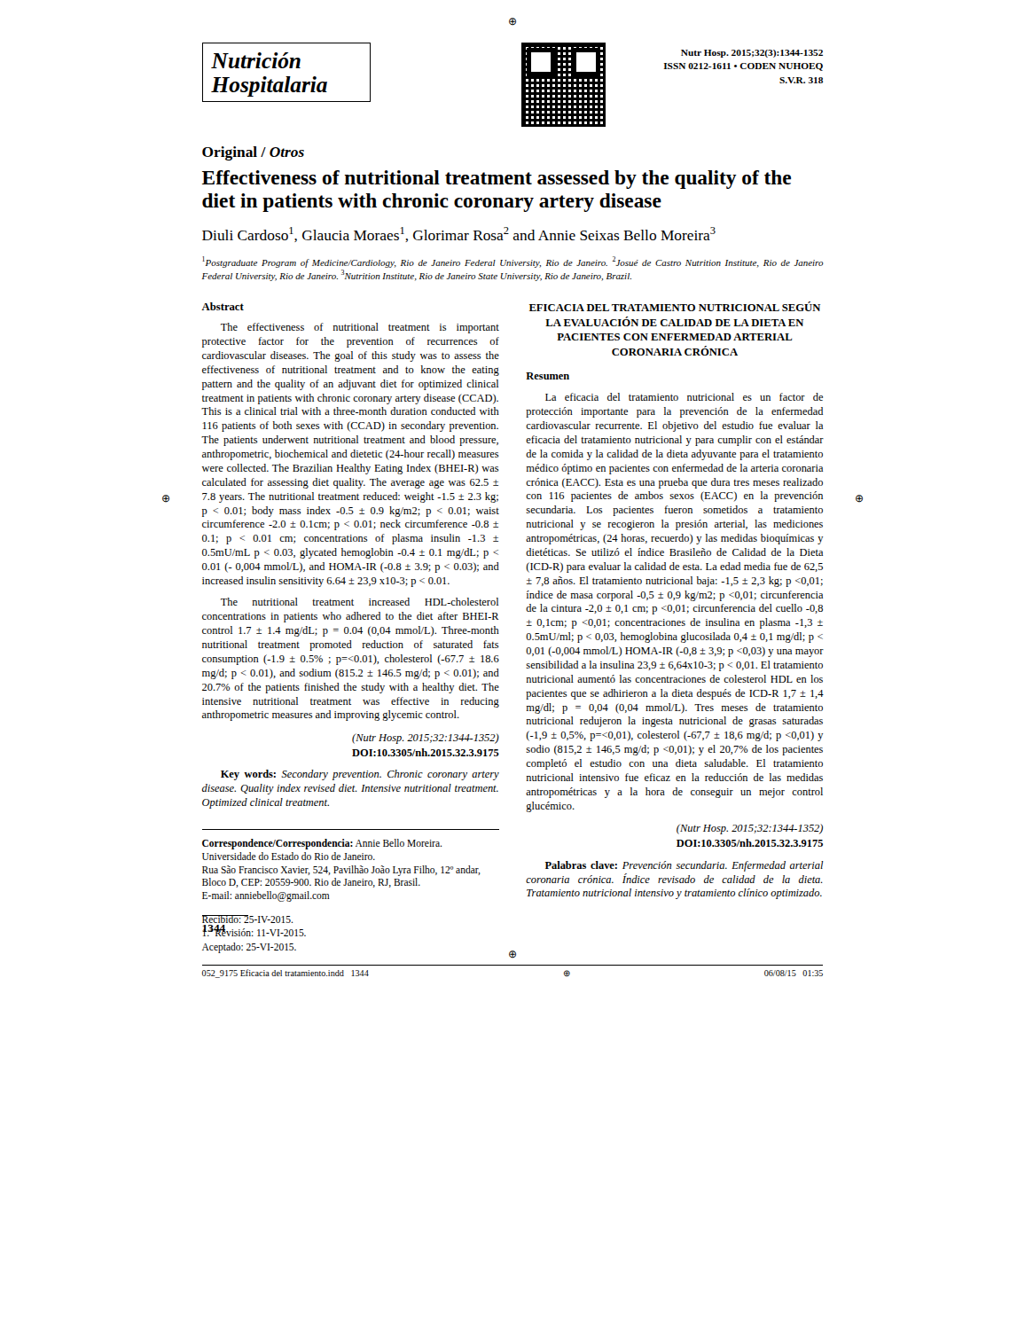⊕
⊕
⊕
⊕
Nutrición
Hospitalaria
Nutr Hosp. 2015;32(3):1344-1352
ISSN 0212-1611 • CODEN NUHOEQ
S.V.R. 318
Original / Otros
Effectiveness of nutritional treatment assessed by the quality of the diet in patients with chronic coronary artery disease
Diuli Cardoso1, Glaucia Moraes1, Glorimar Rosa2 and Annie Seixas Bello Moreira3
1Postgraduate Program of Medicine/Cardiology, Rio de Janeiro Federal University, Rio de Janeiro. 2Josué de Castro Nutrition Institute, Rio de Janeiro Federal University, Rio de Janeiro. 3Nutrition Institute, Rio de Janeiro State University, Rio de Janeiro, Brazil.
Abstract
The effectiveness of nutritional treatment is important protective factor for the prevention of recurrences of cardiovascular diseases. The goal of this study was to assess the effectiveness of nutritional treatment and to know the eating pattern and the quality of an adjuvant diet for optimized clinical treatment in patients with chronic coronary artery disease (CCAD). This is a clinical trial with a three-month duration conducted with 116 patients of both sexes with (CCAD) in secondary prevention. The patients underwent nutritional treatment and blood pressure, anthropometric, biochemical and dietetic (24-hour recall) measures were collected. The Brazilian Healthy Eating Index (BHEI-R) was calculated for assessing diet quality. The average age was 62.5 ± 7.8 years. The nutritional treatment reduced: weight -1.5 ± 2.3 kg; p < 0.01; body mass index -0.5 ± 0.9 kg/m2; p < 0.01; waist circumference -2.0 ± 0.1cm; p < 0.01; neck circumference -0.8 ± 0.1; p < 0.01 cm; concentrations of plasma insulin -1.3 ± 0.5mU/mL p < 0.03, glycated hemoglobin -0.4 ± 0.1 mg/dL; p < 0.01 (- 0,004 mmol/L), and HOMA-IR (-0.8 ± 3.9; p < 0.03); and increased insulin sensitivity 6.64 ± 23,9 x10-3; p < 0.01.
The nutritional treatment increased HDL-cholesterol concentrations in patients who adhered to the diet after BHEI-R control 1.7 ± 1.4 mg/dL; p = 0.04 (0,04 mmol/L). Three-month nutritional treatment promoted reduction of saturated fats consumption (-1.9 ± 0.5% ; p=<0.01), cholesterol (-67.7 ± 18.6 mg/d; p < 0.01), and sodium (815.2 ± 146.5 mg/d; p < 0.01); and 20.7% of the patients finished the study with a healthy diet. The intensive nutritional treatment was effective in reducing anthropometric measures and improving glycemic control.
(Nutr Hosp. 2015;32:1344-1352)
DOI:10.3305/nh.2015.32.3.9175
Key words: Secondary prevention. Chronic coronary artery disease. Quality index revised diet. Intensive nutritional treatment. Optimized clinical treatment.
Correspondence/Correspondencia: Annie Bello Moreira.
Universidade do Estado do Rio de Janeiro.
Rua São Francisco Xavier, 524, Pavilhão João Lyra Filho, 12º andar, Bloco D, CEP: 20559-900. Rio de Janeiro, RJ, Brasil.
E-mail: anniebello@gmail.com
Recibido: 25-IV-2015.
1.ª Revisión: 11-VI-2015.
Aceptado: 25-VI-2015.
Eficacia del tratamiento nutricional según la evaluación de calidad de la dieta en pacientes con enfermedad arterial coronaria crónica
Resumen
La eficacia del tratamiento nutricional es un factor de protección importante para la prevención de la enfermedad cardiovascular recurrente. El objetivo del estudio fue evaluar la eficacia del tratamiento nutricional y para cumplir con el estándar de la comida y la calidad de la dieta adyuvante para el tratamiento médico óptimo en pacientes con enfermedad de la arteria coronaria crónica (EACC). Esta es una prueba que dura tres meses realizado con 116 pacientes de ambos sexos (EACC) en la prevención secundaria. Los pacientes fueron sometidos a tratamiento nutricional y se recogieron la presión arterial, las mediciones antropométricas, (24 horas, recuerdo) y las medidas bioquímicas y dietéticas. Se utilizó el índice Brasileño de Calidad de la Dieta (ICD-R) para evaluar la calidad de esta. La edad media fue de 62,5 ± 7,8 años. El tratamiento nutricional baja: -1,5 ± 2,3 kg; p <0,01; índice de masa corporal -0,5 ± 0,9 kg/m2; p <0,01; circunferencia de la cintura -2,0 ± 0,1 cm; p <0,01; circunferencia del cuello -0,8 ± 0,1cm; p <0,01; concentraciones de insulina en plasma -1,3 ± 0.5mU/ml; p < 0,03, hemoglobina glucosilada 0,4 ± 0,1 mg/dl; p < 0,01 (-0,004 mmol/L) HOMA-IR (-0,8 ± 3,9; p <0,03) y una mayor sensibilidad a la insulina 23,9 ± 6,64x10-3; p < 0,01. El tratamiento nutricional aumentó las concentraciones de colesterol HDL en los pacientes que se adhirieron a la dieta después de ICD-R 1,7 ± 1,4 mg/dl; p = 0,04 (0,04 mmol/L). Tres meses de tratamiento nutricional redujeron la ingesta nutricional de grasas saturadas (-1,9 ± 0,5%, p=<0,01), colesterol (-67,7 ± 18,6 mg/d; p <0,01) y sodio (815,2 ± 146,5 mg/d; p <0,01); y el 20,7% de los pacientes completó el estudio con una dieta saludable. El tratamiento nutricional intensivo fue eficaz en la reducción de las medidas antropométricas y a la hora de conseguir un mejor control glucémico.
(Nutr Hosp. 2015;32:1344-1352)
DOI:10.3305/nh.2015.32.3.9175
Palabras clave: Prevención secundaria. Enfermedad arterial coronaria crónica. Índice revisado de calidad de la dieta. Tratamiento nutricional intensivo y tratamiento clínico optimizado.
1344
052_9175 Eficacia del tratamiento.indd 1344 ⊕ 06/08/15 01:35